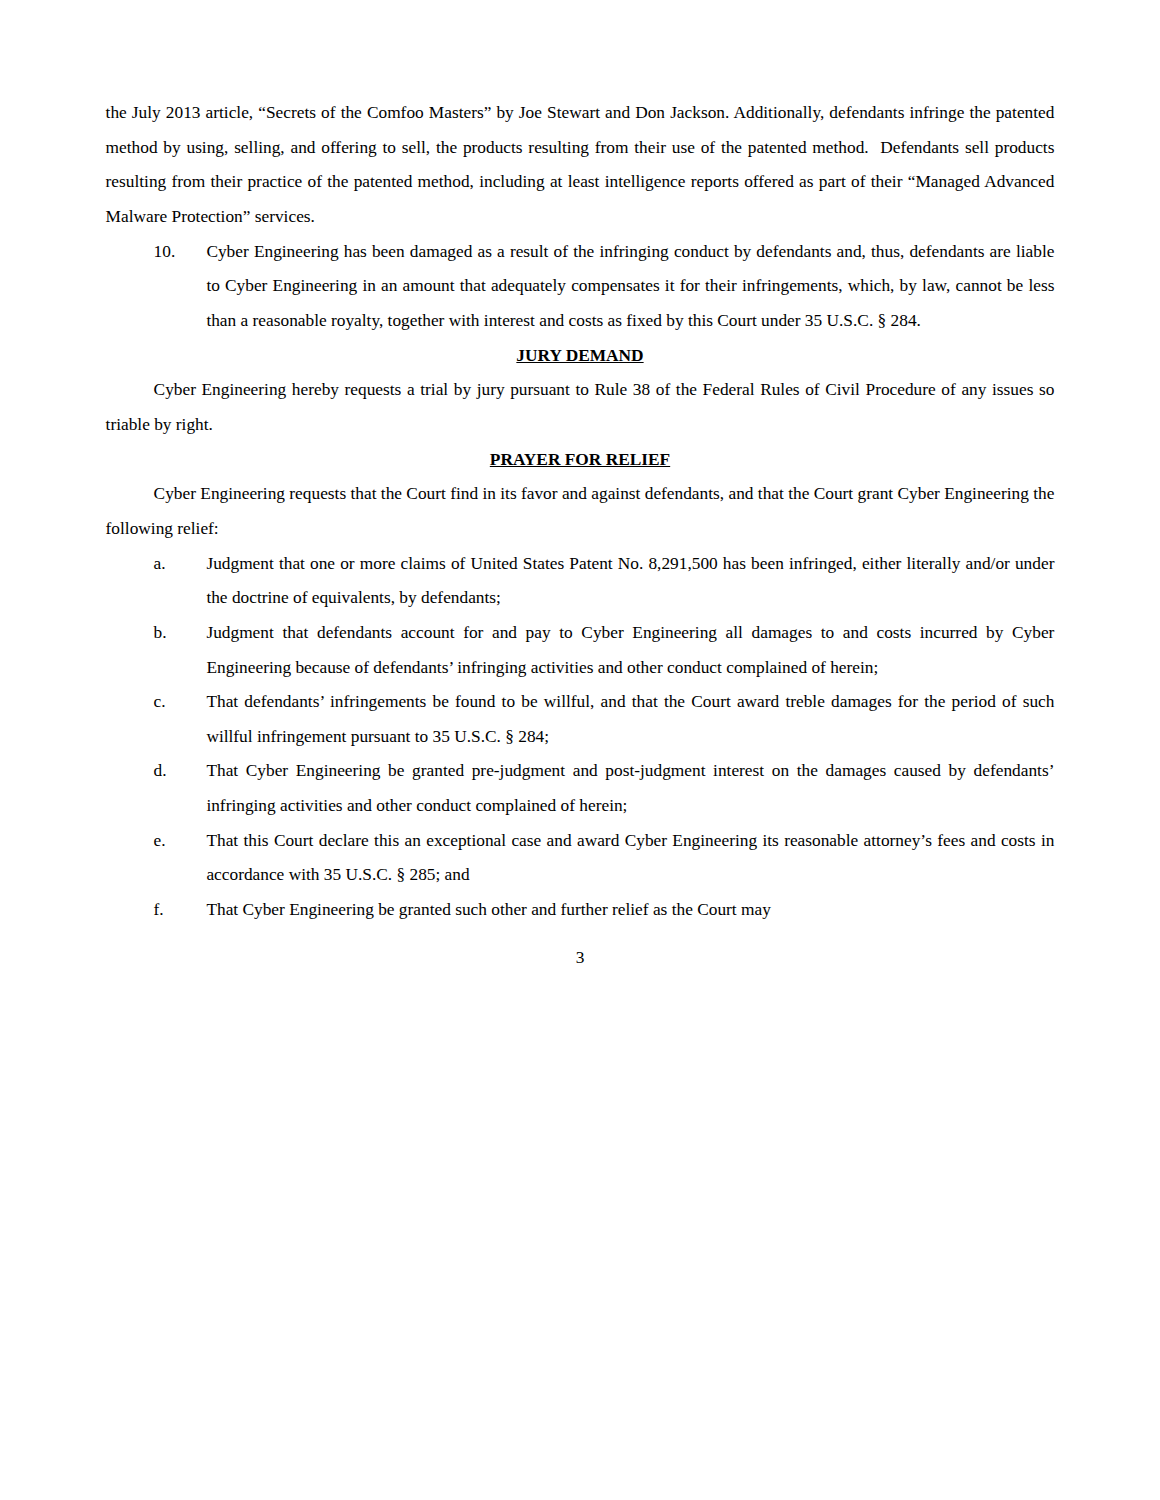the July 2013 article, “Secrets of the Comfoo Masters” by Joe Stewart and Don Jackson. Additionally, defendants infringe the patented method by using, selling, and offering to sell, the products resulting from their use of the patented method. Defendants sell products resulting from their practice of the patented method, including at least intelligence reports offered as part of their “Managed Advanced Malware Protection” services.
10.
Cyber Engineering has been damaged as a result of the infringing conduct by defendants and, thus, defendants are liable to Cyber Engineering in an amount that adequately compensates it for their infringements, which, by law, cannot be less than a reasonable royalty, together with interest and costs as fixed by this Court under 35 U.S.C. § 284.
JURY DEMAND
Cyber Engineering hereby requests a trial by jury pursuant to Rule 38 of the Federal Rules of Civil Procedure of any issues so triable by right.
PRAYER FOR RELIEF
Cyber Engineering requests that the Court find in its favor and against defendants, and that the Court grant Cyber Engineering the following relief:
a.
Judgment that one or more claims of United States Patent No. 8,291,500 has been infringed, either literally and/or under the doctrine of equivalents, by defendants;
b.
Judgment that defendants account for and pay to Cyber Engineering all damages to and costs incurred by Cyber Engineering because of defendants’ infringing activities and other conduct complained of herein;
c.
That defendants’ infringements be found to be willful, and that the Court award treble damages for the period of such willful infringement pursuant to 35 U.S.C. § 284;
d.
That Cyber Engineering be granted pre-judgment and post-judgment interest on the damages caused by defendants’ infringing activities and other conduct complained of herein;
e.
That this Court declare this an exceptional case and award Cyber Engineering its reasonable attorney’s fees and costs in accordance with 35 U.S.C. § 285; and
f.
That Cyber Engineering be granted such other and further relief as the Court may
3